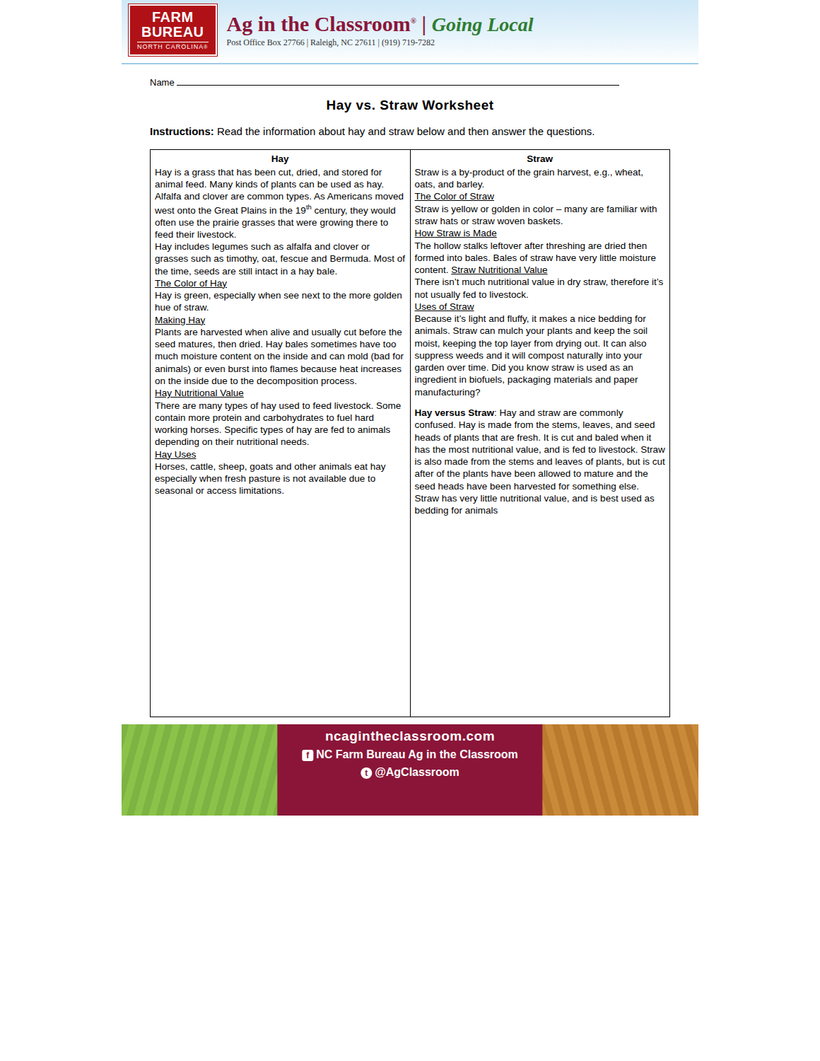FARM BUREAU NORTH CAROLINA®
Ag in the Classroom® | Going Local
Post Office Box 27766 | Raleigh, NC 27611 | (919) 719-7282
Name
Hay vs. Straw Worksheet
Instructions: Read the information about hay and straw below and then answer the questions.
| Hay Hay is a grass that has been cut, dried, and stored for animal feed. Many kinds of plants can be used as hay. Alfalfa and clover are common types. As Americans moved west onto the Great Plains in the 19 th century, they would often use the prairie grasses that were growing there to feed their livestock. Hay includes legumes such as alfalfa and clover or grasses such as timothy, oat, fescue and Bermuda. Most of the time, seeds are still intact in a hay bale. The Color of Hay Hay is green, especially when see next to the more golden hue of straw. Making Hay Plants are harvested when alive and usually cut before the seed matures, then dried. Hay bales sometimes have too much moisture content on the inside and can mold (bad for animals) or even burst into flames because heat increases on the inside due to the decomposition process. Hay Nutritional Value There are many types of hay used to feed livestock. Some contain more protein and carbohydrates to fuel hard working horses. Specific types of hay are fed to animals depending on their nutritional needs. Hay Uses Horses, cattle, sheep, goats and other animals eat hay especially when fresh pasture is not available due to seasonal or access limitations. | Straw Straw is a by-product of the grain harvest, e.g., wheat, oats, and barley. The Color of Straw Straw is yellow or golden in color – many are familiar with straw hats or straw woven baskets. How Straw is Made The hollow stalks leftover after threshing are dried then formed into bales. Bales of straw have very little moisture content. Straw Nutritional Value There isn’t much nutritional value in dry straw, therefore it’s not usually fed to livestock. Uses of Straw Because it’s light and fluffy, it makes a nice bedding for animals. Straw can mulch your plants and keep the soil moist, keeping the top layer from drying out. It can also suppress weeds and it will compost naturally into your garden over time. Did you know straw is used as an ingredient in biofuels, packaging materials and paper manufacturing? Hay versus Straw : Hay and straw are commonly confused. Hay is made from the stems, leaves, and seed heads of plants that are fresh. It is cut and baled when it has the most nutritional value, and is fed to livestock. Straw is also made from the stems and leaves of plants, but is cut after of the plants have been allowed to mature and the seed heads have been harvested for something else. Straw has very little nutritional value, and is best used as bedding for animals |
ncagintheclassroom.com
f NC Farm Bureau Ag in the Classroom
t@AgClassroom